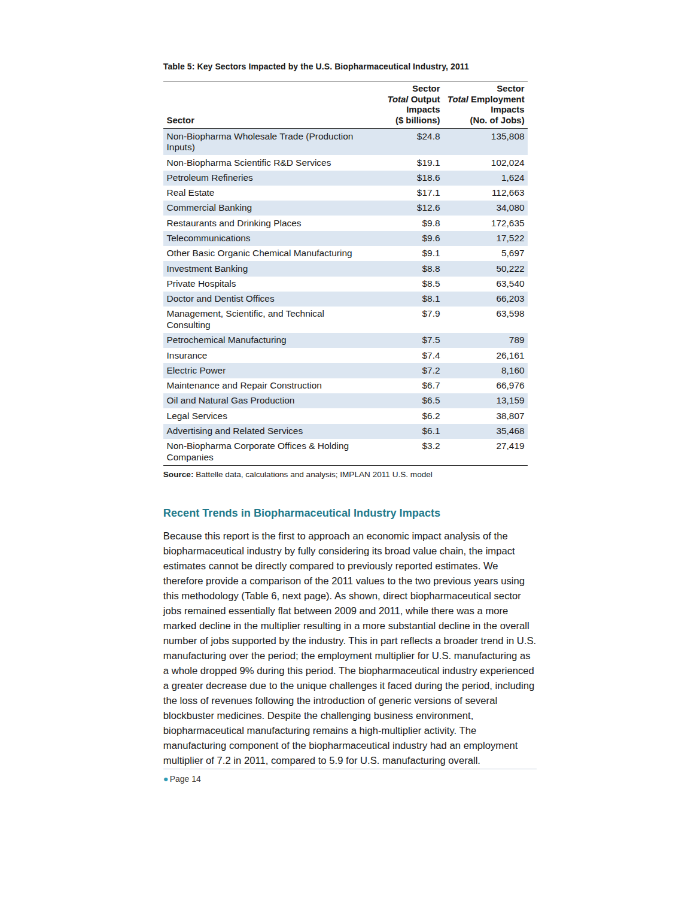Table 5: Key Sectors Impacted by the U.S. Biopharmaceutical Industry, 2011
| Sector | Sector Total Output Impacts ($ billions) | Sector Total Employment Impacts (No. of Jobs) |
| --- | --- | --- |
| Non-Biopharma Wholesale Trade (Production Inputs) | $24.8 | 135,808 |
| Non-Biopharma Scientific R&D Services | $19.1 | 102,024 |
| Petroleum Refineries | $18.6 | 1,624 |
| Real Estate | $17.1 | 112,663 |
| Commercial Banking | $12.6 | 34,080 |
| Restaurants and Drinking Places | $9.8 | 172,635 |
| Telecommunications | $9.6 | 17,522 |
| Other Basic Organic Chemical Manufacturing | $9.1 | 5,697 |
| Investment Banking | $8.8 | 50,222 |
| Private Hospitals | $8.5 | 63,540 |
| Doctor and Dentist Offices | $8.1 | 66,203 |
| Management, Scientific, and Technical Consulting | $7.9 | 63,598 |
| Petrochemical Manufacturing | $7.5 | 789 |
| Insurance | $7.4 | 26,161 |
| Electric Power | $7.2 | 8,160 |
| Maintenance and Repair Construction | $6.7 | 66,976 |
| Oil and Natural Gas Production | $6.5 | 13,159 |
| Legal Services | $6.2 | 38,807 |
| Advertising and Related Services | $6.1 | 35,468 |
| Non-Biopharma Corporate Offices & Holding Companies | $3.2 | 27,419 |
Source: Battelle data, calculations and analysis; IMPLAN 2011 U.S. model
Recent Trends in Biopharmaceutical Industry Impacts
Because this report is the first to approach an economic impact analysis of the biopharmaceutical industry by fully considering its broad value chain, the impact estimates cannot be directly compared to previously reported estimates. We therefore provide a comparison of the 2011 values to the two previous years using this methodology (Table 6, next page). As shown, direct biopharmaceutical sector jobs remained essentially flat between 2009 and 2011, while there was a more marked decline in the multiplier resulting in a more substantial decline in the overall number of jobs supported by the industry. This in part reflects a broader trend in U.S. manufacturing over the period; the employment multiplier for U.S. manufacturing as a whole dropped 9% during this period. The biopharmaceutical industry experienced a greater decrease due to the unique challenges it faced during the period, including the loss of revenues following the introduction of generic versions of several blockbuster medicines. Despite the challenging business environment, biopharmaceutical manufacturing remains a high-multiplier activity. The manufacturing component of the biopharmaceutical industry had an employment multiplier of 7.2 in 2011, compared to 5.9 for U.S. manufacturing overall.
●Page 14